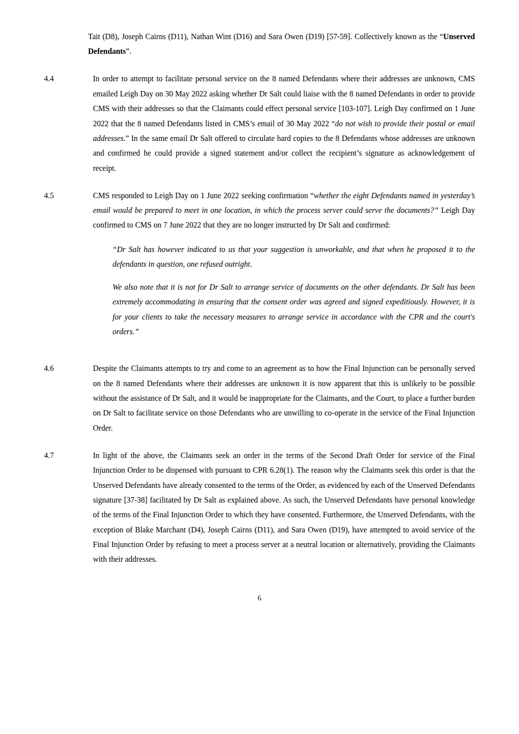Tait (D8), Joseph Cairns (D11), Nathan Wint (D16) and Sara Owen (D19) [57-59]. Collectively known as the “Unserved Defendants”.
4.4
In order to attempt to facilitate personal service on the 8 named Defendants where their addresses are unknown, CMS emailed Leigh Day on 30 May 2022 asking whether Dr Salt could liaise with the 8 named Defendants in order to provide CMS with their addresses so that the Claimants could effect personal service [103-107]. Leigh Day confirmed on 1 June 2022 that the 8 named Defendants listed in CMS’s email of 30 May 2022 “do not wish to provide their postal or email addresses.” In the same email Dr Salt offered to circulate hard copies to the 8 Defendants whose addresses are unknown and confirmed he could provide a signed statement and/or collect the recipient’s signature as acknowledgement of receipt.
4.5
CMS responded to Leigh Day on 1 June 2022 seeking confirmation “whether the eight Defendants named in yesterday’s email would be prepared to meet in one location, in which the process server could serve the documents?” Leigh Day confirmed to CMS on 7 June 2022 that they are no longer instructed by Dr Salt and confirmed:
“Dr Salt has however indicated to us that your suggestion is unworkable, and that when he proposed it to the defendants in question, one refused outright.
We also note that it is not for Dr Salt to arrange service of documents on the other defendants. Dr Salt has been extremely accommodating in ensuring that the consent order was agreed and signed expeditiously. However, it is for your clients to take the necessary measures to arrange service in accordance with the CPR and the court's orders.”
4.6
Despite the Claimants attempts to try and come to an agreement as to how the Final Injunction can be personally served on the 8 named Defendants where their addresses are unknown it is now apparent that this is unlikely to be possible without the assistance of Dr Salt, and it would be inappropriate for the Claimants, and the Court, to place a further burden on Dr Salt to facilitate service on those Defendants who are unwilling to co-operate in the service of the Final Injunction Order.
4.7
In light of the above, the Claimants seek an order in the terms of the Second Draft Order for service of the Final Injunction Order to be dispensed with pursuant to CPR 6.28(1). The reason why the Claimants seek this order is that the Unserved Defendants have already consented to the terms of the Order, as evidenced by each of the Unserved Defendants signature [37-38] facilitated by Dr Salt as explained above. As such, the Unserved Defendants have personal knowledge of the terms of the Final Injunction Order to which they have consented. Furthermore, the Unserved Defendants, with the exception of Blake Marchant (D4), Joseph Cairns (D11), and Sara Owen (D19), have attempted to avoid service of the Final Injunction Order by refusing to meet a process server at a neutral location or alternatively, providing the Claimants with their addresses.
6